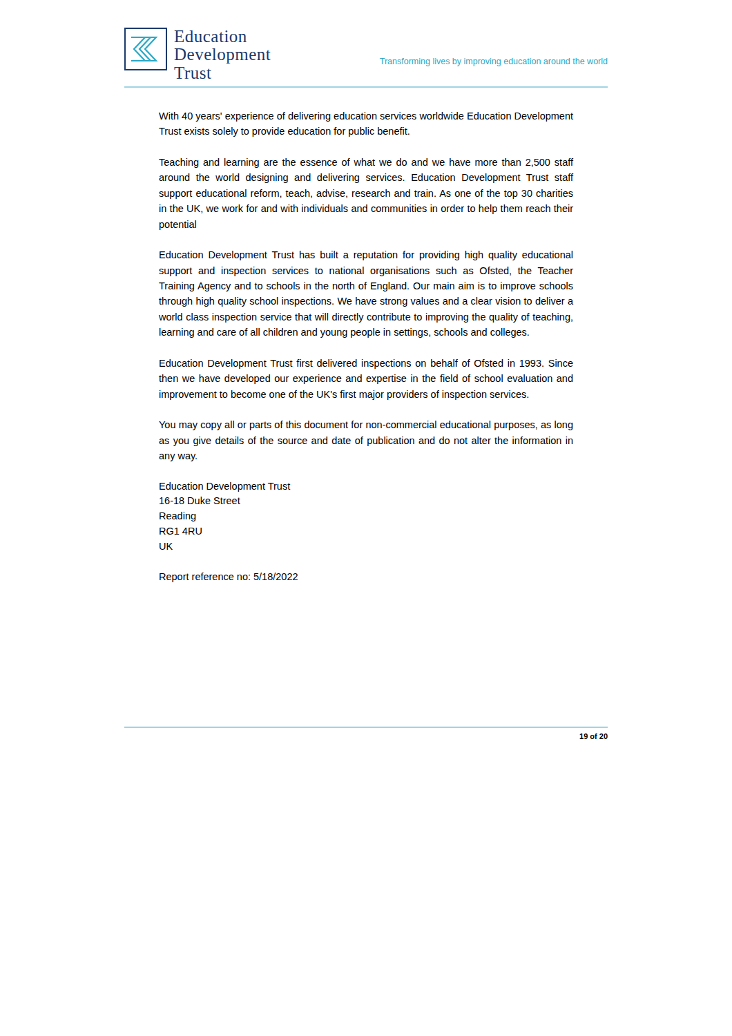Education
Development
Trust
Transforming lives by improving education around the world
With 40 years' experience of delivering education services worldwide Education Development Trust exists solely to provide education for public benefit.
Teaching and learning are the essence of what we do and we have more than 2,500 staff around the world designing and delivering services. Education Development Trust staff support educational reform, teach, advise, research and train. As one of the top 30 charities in the UK, we work for and with individuals and communities in order to help them reach their potential
Education Development Trust has built a reputation for providing high quality educational support and inspection services to national organisations such as Ofsted, the Teacher Training Agency and to schools in the north of England. Our main aim is to improve schools through high quality school inspections. We have strong values and a clear vision to deliver a world class inspection service that will directly contribute to improving the quality of teaching, learning and care of all children and young people in settings, schools and colleges.
Education Development Trust first delivered inspections on behalf of Ofsted in 1993. Since then we have developed our experience and expertise in the field of school evaluation and improvement to become one of the UK's first major providers of inspection services.
You may copy all or parts of this document for non-commercial educational purposes, as long as you give details of the source and date of publication and do not alter the information in any way.
Education Development Trust
16-18 Duke Street
Reading
RG1 4RU
UK
Report reference no: 5/18/2022
19 of 20